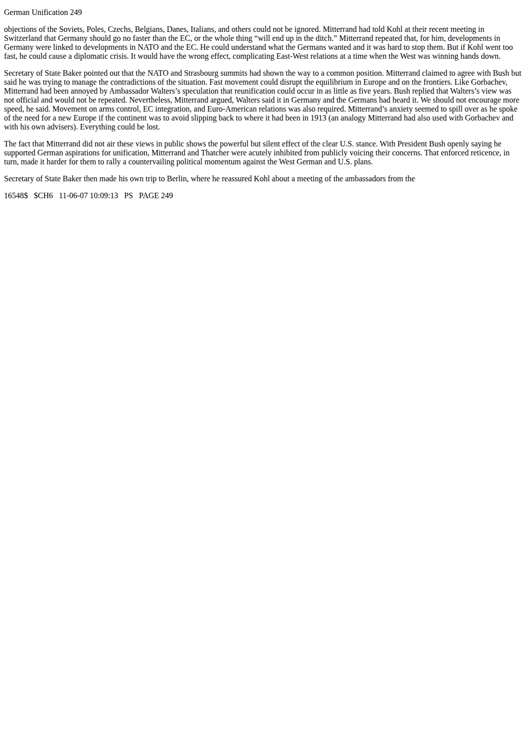German Unification 249
objections of the Soviets, Poles, Czechs, Belgians, Danes, Italians, and others could not be ignored. Mitterrand had told Kohl at their recent meeting in Switzerland that Germany should go no faster than the EC, or the whole thing “will end up in the ditch.” Mitterrand repeated that, for him, developments in Germany were linked to developments in NATO and the EC. He could understand what the Germans wanted and it was hard to stop them. But if Kohl went too fast, he could cause a diplomatic crisis. It would have the wrong effect, complicating East-West relations at a time when the West was winning hands down.
Secretary of State Baker pointed out that the NATO and Strasbourg summits had shown the way to a common position. Mitterrand claimed to agree with Bush but said he was trying to manage the contradictions of the situation. Fast movement could disrupt the equilibrium in Europe and on the frontiers. Like Gorbachev, Mitterrand had been annoyed by Ambassador Walters’s speculation that reunification could occur in as little as five years. Bush replied that Walters’s view was not official and would not be repeated. Nevertheless, Mitterrand argued, Walters said it in Germany and the Germans had heard it. We should not encourage more speed, he said. Movement on arms control, EC integration, and Euro-American relations was also required. Mitterrand’s anxiety seemed to spill over as he spoke of the need for a new Europe if the continent was to avoid slipping back to where it had been in 1913 (an analogy Mitterrand had also used with Gorbachev and with his own advisers). Everything could be lost.
The fact that Mitterrand did not air these views in public shows the powerful but silent effect of the clear U.S. stance. With President Bush openly saying he supported German aspirations for unification, Mitterrand and Thatcher were acutely inhibited from publicly voicing their concerns. That enforced reticence, in turn, made it harder for them to rally a countervailing political momentum against the West German and U.S. plans.
Secretary of State Baker then made his own trip to Berlin, where he reassured Kohl about a meeting of the ambassadors from the
16548$ $CH6 11-06-07 10:09:13 PS PAGE 249